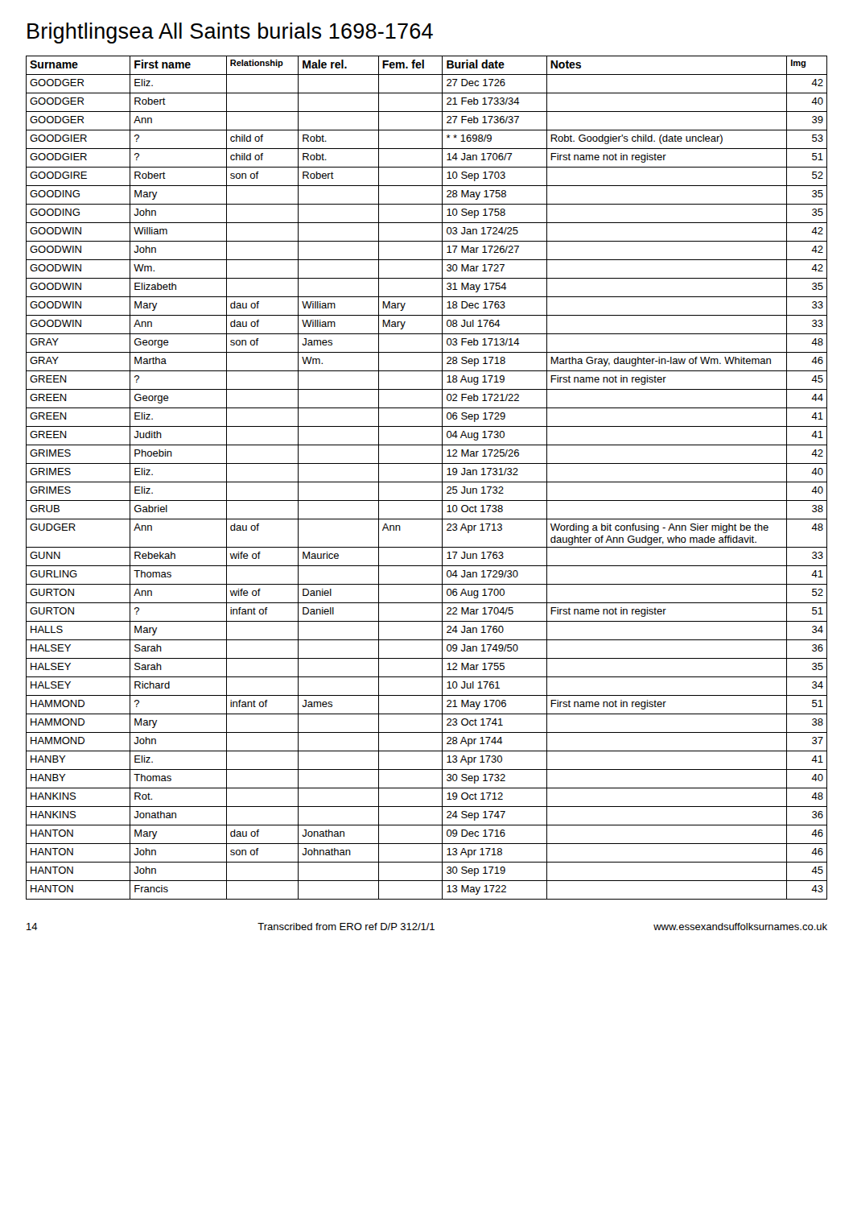Brightlingsea All Saints burials 1698-1764
| Surname | First name | Relationship | Male rel. | Fem. fel | Burial date | Notes | Img |
| --- | --- | --- | --- | --- | --- | --- | --- |
| GOODGER | Eliz. | | | | 27 Dec 1726 | | 42 |
| GOODGER | Robert | | | | 21 Feb 1733/34 | | 40 |
| GOODGER | Ann | | | | 27 Feb 1736/37 | | 39 |
| GOODGIER | ? | child of | Robt. | | * * 1698/9 | Robt. Goodgier's child. (date unclear) | 53 |
| GOODGIER | ? | child of | Robt. | | 14 Jan 1706/7 | First name not in register | 51 |
| GOODGIRE | Robert | son of | Robert | | 10 Sep 1703 | | 52 |
| GOODING | Mary | | | | 28 May 1758 | | 35 |
| GOODING | John | | | | 10 Sep 1758 | | 35 |
| GOODWIN | William | | | | 03 Jan 1724/25 | | 42 |
| GOODWIN | John | | | | 17 Mar 1726/27 | | 42 |
| GOODWIN | Wm. | | | | 30 Mar 1727 | | 42 |
| GOODWIN | Elizabeth | | | | 31 May 1754 | | 35 |
| GOODWIN | Mary | dau of | William | Mary | 18 Dec 1763 | | 33 |
| GOODWIN | Ann | dau of | William | Mary | 08 Jul 1764 | | 33 |
| GRAY | George | son of | James | | 03 Feb 1713/14 | | 48 |
| GRAY | Martha | | Wm. | | 28 Sep 1718 | Martha Gray, daughter-in-law of Wm. Whiteman | 46 |
| GREEN | ? | | | | 18 Aug 1719 | First name not in register | 45 |
| GREEN | George | | | | 02 Feb 1721/22 | | 44 |
| GREEN | Eliz. | | | | 06 Sep 1729 | | 41 |
| GREEN | Judith | | | | 04 Aug 1730 | | 41 |
| GRIMES | Phoebin | | | | 12 Mar 1725/26 | | 42 |
| GRIMES | Eliz. | | | | 19 Jan 1731/32 | | 40 |
| GRIMES | Eliz. | | | | 25 Jun 1732 | | 40 |
| GRUB | Gabriel | | | | 10 Oct 1738 | | 38 |
| GUDGER | Ann | dau of | | Ann | 23 Apr 1713 | Wording a bit confusing - Ann Sier might be the daughter of Ann Gudger, who made affidavit. | 48 |
| GUNN | Rebekah | wife of | Maurice | | 17 Jun 1763 | | 33 |
| GURLING | Thomas | | | | 04 Jan 1729/30 | | 41 |
| GURTON | Ann | wife of | Daniel | | 06 Aug 1700 | | 52 |
| GURTON | ? | infant of | Daniell | | 22 Mar 1704/5 | First name not in register | 51 |
| HALLS | Mary | | | | 24 Jan 1760 | | 34 |
| HALSEY | Sarah | | | | 09 Jan 1749/50 | | 36 |
| HALSEY | Sarah | | | | 12 Mar 1755 | | 35 |
| HALSEY | Richard | | | | 10 Jul 1761 | | 34 |
| HAMMOND | ? | infant of | James | | 21 May 1706 | First name not in register | 51 |
| HAMMOND | Mary | | | | 23 Oct 1741 | | 38 |
| HAMMOND | John | | | | 28 Apr 1744 | | 37 |
| HANBY | Eliz. | | | | 13 Apr 1730 | | 41 |
| HANBY | Thomas | | | | 30 Sep 1732 | | 40 |
| HANKINS | Rot. | | | | 19 Oct 1712 | | 48 |
| HANKINS | Jonathan | | | | 24 Sep 1747 | | 36 |
| HANTON | Mary | dau of | Jonathan | | 09 Dec 1716 | | 46 |
| HANTON | John | son of | Johnathan | | 13 Apr 1718 | | 46 |
| HANTON | John | | | | 30 Sep 1719 | | 45 |
| HANTON | Francis | | | | 13 May 1722 | | 43 |
14
Transcribed from ERO ref D/P 312/1/1
www.essexandsuffolksurnames.co.uk